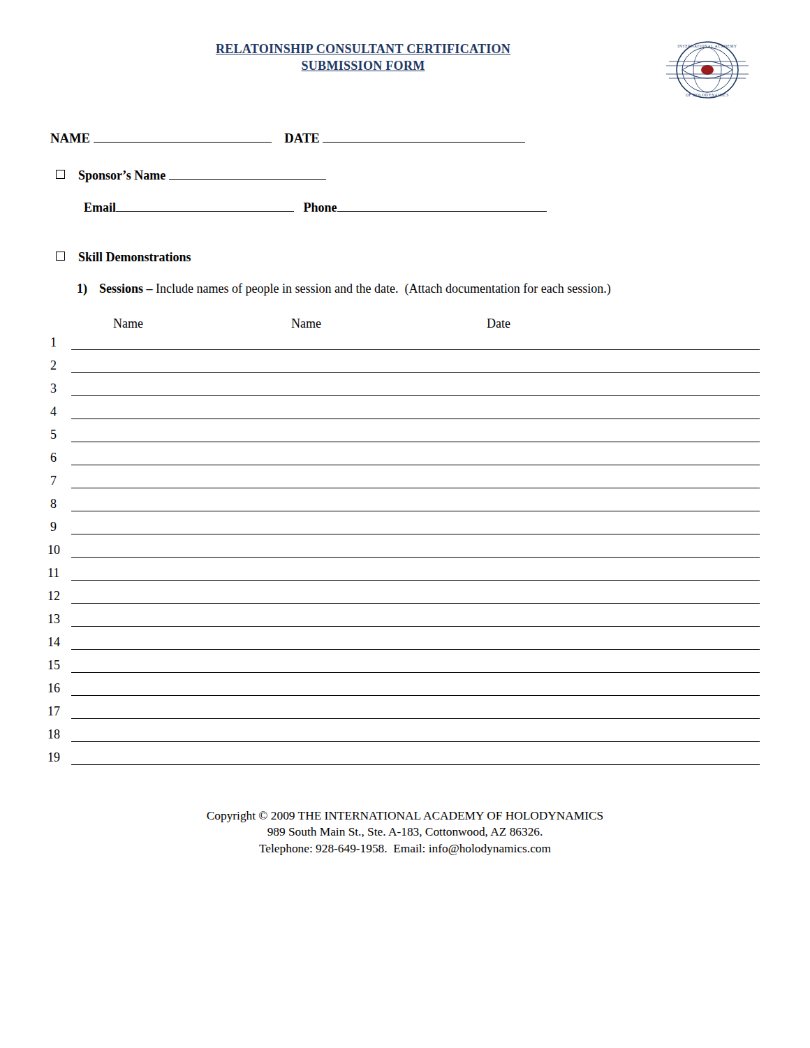INTERNATIONAL ACADEMY OF HOLODYNAMICS
RELATOINSHIP CONSULTANT CERTIFICATION
SUBMISSION FORM
NAME DATE
Sponsor’s Name
Email Phone
Skill Demonstrations
1) Sessions – Include names of people in session and the date. (Attach documentation for each session.)
Name Name Date
Copyright © 2009 THE INTERNATIONAL ACADEMY OF HOLODYNAMICS
989 South Main St., Ste. A-183, Cottonwood, AZ 86326.
Telephone: 928-649-1958. Email: info@holodynamics.com